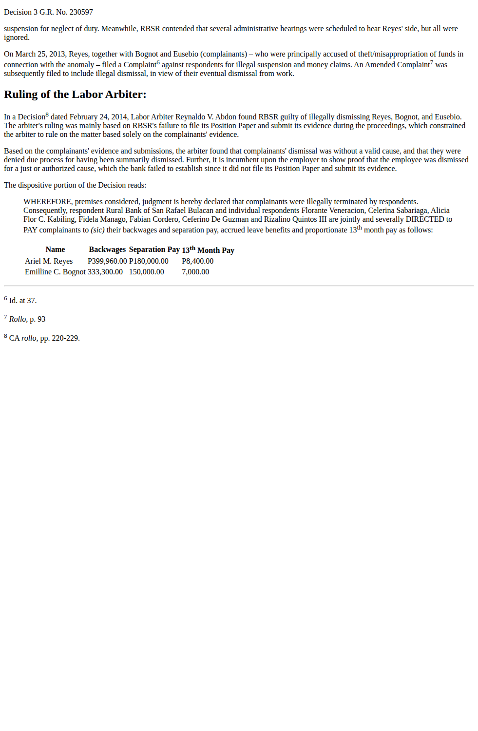Decision 3 G.R. No. 230597
suspension for neglect of duty. Meanwhile, RBSR contended that several administrative hearings were scheduled to hear Reyes' side, but all were ignored.
On March 25, 2013, Reyes, together with Bognot and Eusebio (complainants) – who were principally accused of theft/misappropriation of funds in connection with the anomaly – filed a Complaint6 against respondents for illegal suspension and money claims. An Amended Complaint7 was subsequently filed to include illegal dismissal, in view of their eventual dismissal from work.
Ruling of the Labor Arbiter:
In a Decision8 dated February 24, 2014, Labor Arbiter Reynaldo V. Abdon found RBSR guilty of illegally dismissing Reyes, Bognot, and Eusebio. The arbiter's ruling was mainly based on RBSR's failure to file its Position Paper and submit its evidence during the proceedings, which constrained the arbiter to rule on the matter based solely on the complainants' evidence.
Based on the complainants' evidence and submissions, the arbiter found that complainants' dismissal was without a valid cause, and that they were denied due process for having been summarily dismissed. Further, it is incumbent upon the employer to show proof that the employee was dismissed for a just or authorized cause, which the bank failed to establish since it did not file its Position Paper and submit its evidence.
The dispositive portion of the Decision reads:
WHEREFORE, premises considered, judgment is hereby declared that complainants were illegally terminated by respondents. Consequently, respondent Rural Bank of San Rafael Bulacan and individual respondents Florante Veneracion, Celerina Sabariaga, Alicia Flor C. Kabiling, Fidela Manago, Fabian Cordero, Ceferino De Guzman and Rizalino Quintos III are jointly and severally DIRECTED to PAY complainants to (sic) their backwages and separation pay, accrued leave benefits and proportionate 13th month pay as follows:
| Name | Backwages | Separation Pay | 13 th Month Pay |
| --- | --- | --- | --- |
| Ariel M. Reyes | P399,960.00 | P180,000.00 | P8,400.00 |
| Emilline C. Bognot | 333,300.00 | 150,000.00 | 7,000.00 |
6 Id. at 37.
7 Rollo, p. 93
8 CA rollo, pp. 220-229.